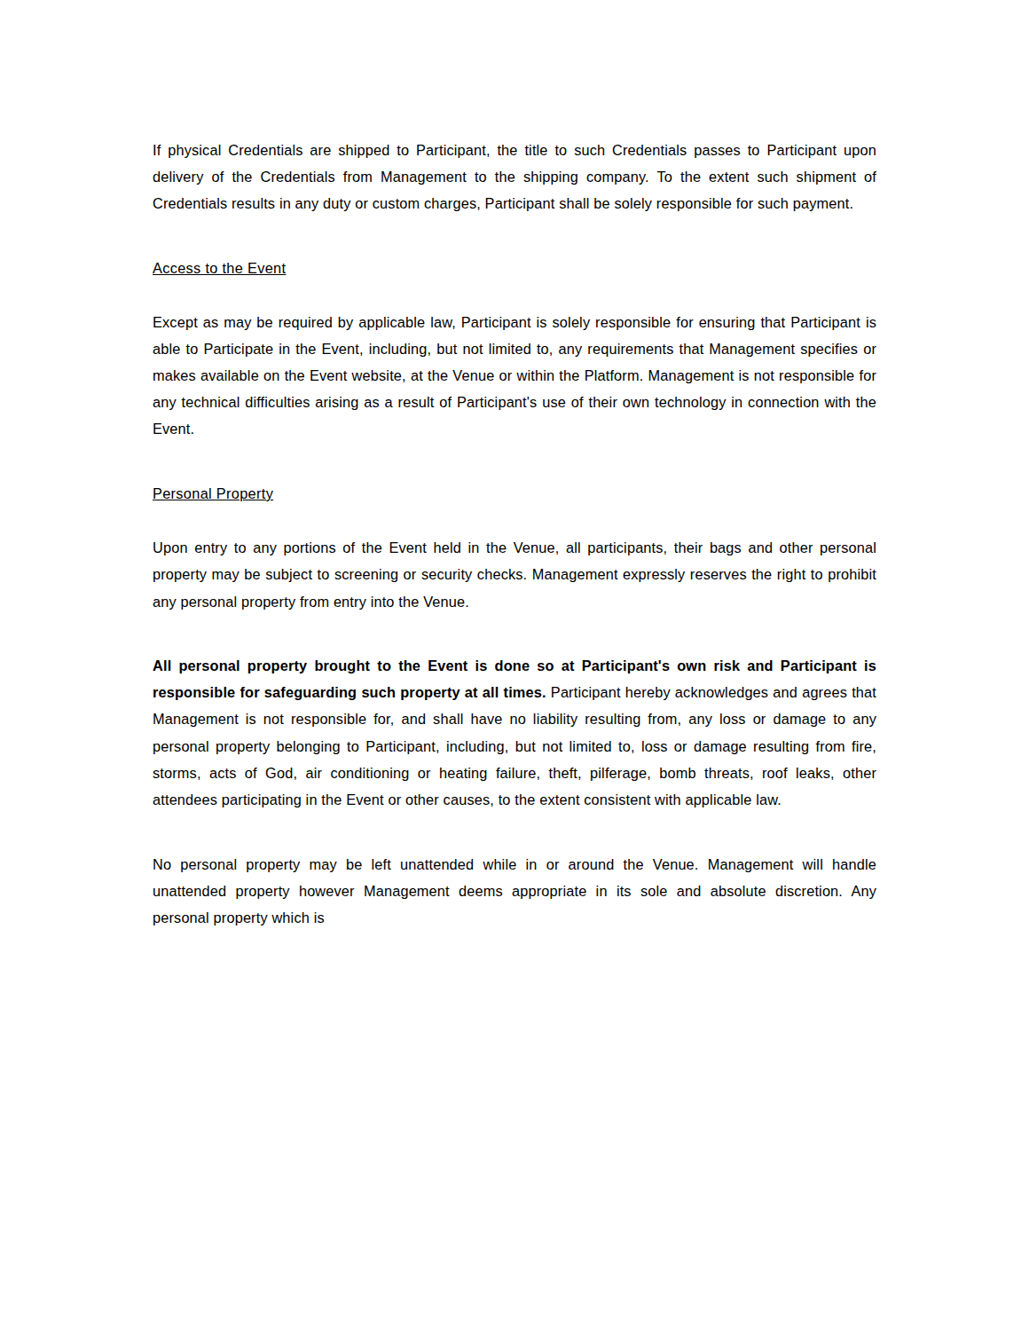If physical Credentials are shipped to Participant, the title to such Credentials passes to Participant upon delivery of the Credentials from Management to the shipping company. To the extent such shipment of Credentials results in any duty or custom charges, Participant shall be solely responsible for such payment.
Access to the Event
Except as may be required by applicable law, Participant is solely responsible for ensuring that Participant is able to Participate in the Event, including, but not limited to, any requirements that Management specifies or makes available on the Event website, at the Venue or within the Platform. Management is not responsible for any technical difficulties arising as a result of Participant's use of their own technology in connection with the Event.
Personal Property
Upon entry to any portions of the Event held in the Venue, all participants, their bags and other personal property may be subject to screening or security checks. Management expressly reserves the right to prohibit any personal property from entry into the Venue.
All personal property brought to the Event is done so at Participant's own risk and Participant is responsible for safeguarding such property at all times. Participant hereby acknowledges and agrees that Management is not responsible for, and shall have no liability resulting from, any loss or damage to any personal property belonging to Participant, including, but not limited to, loss or damage resulting from fire, storms, acts of God, air conditioning or heating failure, theft, pilferage, bomb threats, roof leaks, other attendees participating in the Event or other causes, to the extent consistent with applicable law.
No personal property may be left unattended while in or around the Venue. Management will handle unattended property however Management deems appropriate in its sole and absolute discretion. Any personal property which is